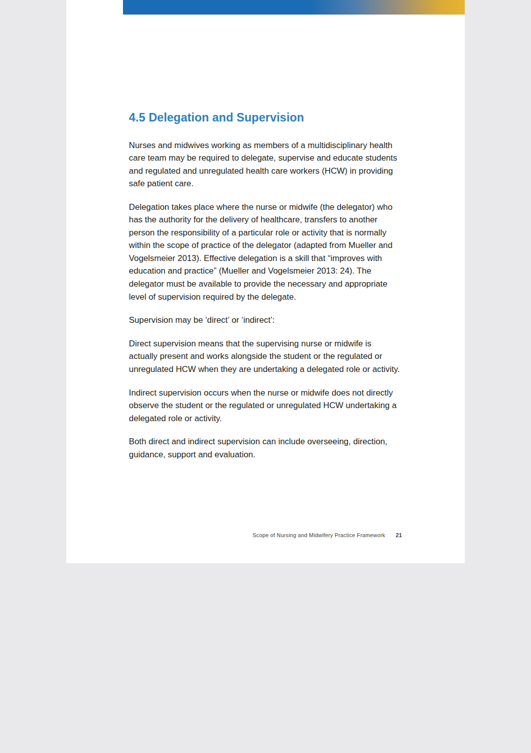4.5 Delegation and Supervision
Nurses and midwives working as members of a multidisciplinary health care team may be required to delegate, supervise and educate students and regulated and unregulated health care workers (HCW) in providing safe patient care.
Delegation takes place where the nurse or midwife (the delegator) who has the authority for the delivery of healthcare, transfers to another person the responsibility of a particular role or activity that is normally within the scope of practice of the delegator (adapted from Mueller and Vogelsmeier 2013). Effective delegation is a skill that “improves with education and practice” (Mueller and Vogelsmeier 2013: 24). The delegator must be available to provide the necessary and appropriate level of supervision required by the delegate.
Supervision may be ‘direct’ or ‘indirect’:
Direct supervision means that the supervising nurse or midwife is actually present and works alongside the student or the regulated or unregulated HCW when they are undertaking a delegated role or activity.
Indirect supervision occurs when the nurse or midwife does not directly observe the student or the regulated or unregulated HCW undertaking a delegated role or activity.
Both direct and indirect supervision can include overseeing, direction, guidance, support and evaluation.
Scope of Nursing and Midwifery Practice Framework21